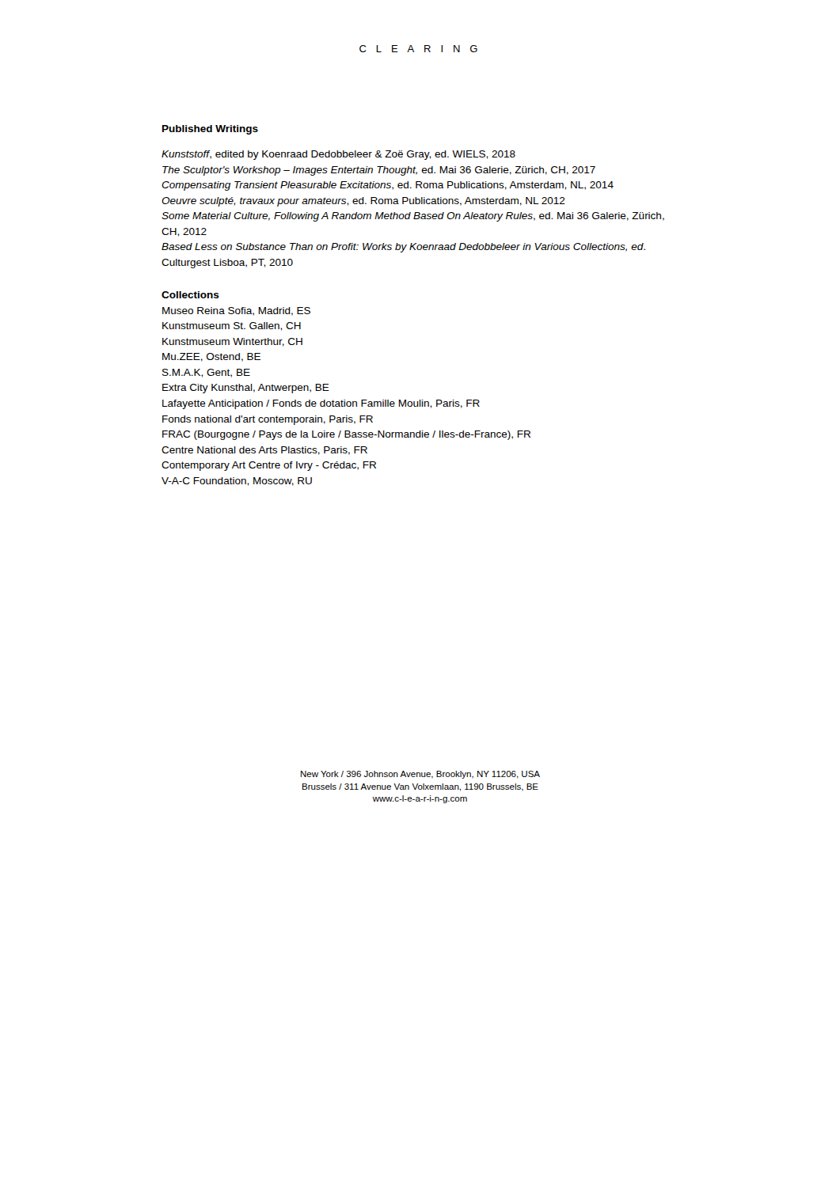C L E A R I N G
Published Writings
Kunststoff, edited by Koenraad Dedobbeleer & Zoë Gray, ed. WIELS, 2018
The Sculptor's Workshop – Images Entertain Thought, ed. Mai 36 Galerie, Zürich, CH, 2017
Compensating Transient Pleasurable Excitations, ed. Roma Publications, Amsterdam, NL, 2014
Oeuvre sculpté, travaux pour amateurs, ed. Roma Publications, Amsterdam, NL 2012
Some Material Culture, Following A Random Method Based On Aleatory Rules, ed. Mai 36 Galerie, Zürich, CH, 2012
Based Less on Substance Than on Profit: Works by Koenraad Dedobbeleer in Various Collections, ed. Culturgest Lisboa, PT, 2010
Collections
Museo Reina Sofia, Madrid, ES
Kunstmuseum St. Gallen, CH
Kunstmuseum Winterthur, CH
Mu.ZEE, Ostend, BE
S.M.A.K, Gent, BE
Extra City Kunsthal, Antwerpen, BE
Lafayette Anticipation / Fonds de dotation Famille Moulin, Paris, FR
Fonds national d'art contemporain, Paris, FR
FRAC (Bourgogne / Pays de la Loire / Basse-Normandie / Iles-de-France), FR
Centre National des Arts Plastics, Paris, FR
Contemporary Art Centre of Ivry - Crédac, FR
V-A-C Foundation, Moscow, RU
New York / 396 Johnson Avenue, Brooklyn, NY 11206, USA
Brussels / 311 Avenue Van Volxemlaan, 1190 Brussels, BE
www.c-l-e-a-r-i-n-g.com